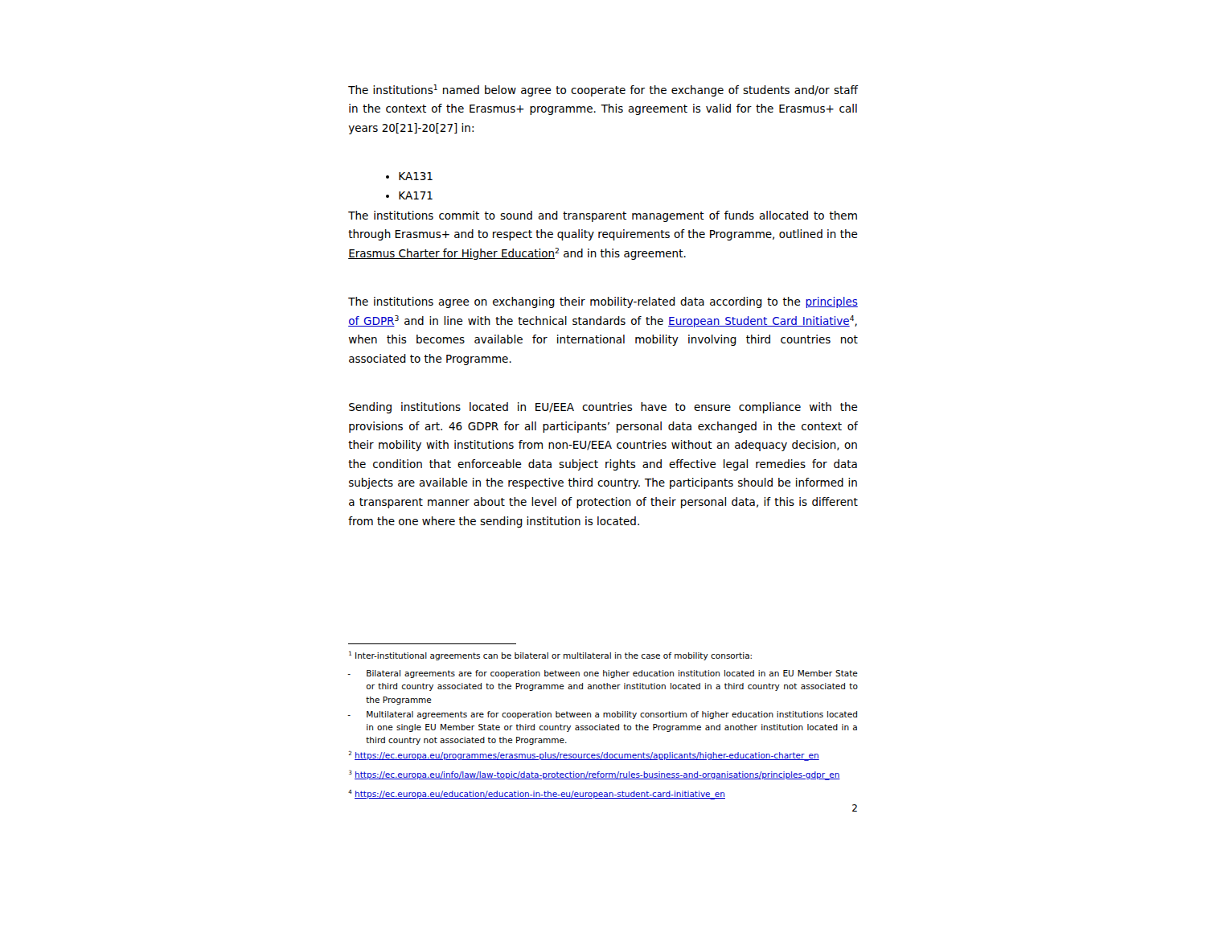The institutions1 named below agree to cooperate for the exchange of students and/or staff in the context of the Erasmus+ programme. This agreement is valid for the Erasmus+ call years 20[21]-20[27] in:
KA131
KA171
The institutions commit to sound and transparent management of funds allocated to them through Erasmus+ and to respect the quality requirements of the Programme, outlined in the Erasmus Charter for Higher Education2 and in this agreement.
The institutions agree on exchanging their mobility-related data according to the principles of GDPR3 and in line with the technical standards of the European Student Card Initiative4, when this becomes available for international mobility involving third countries not associated to the Programme.
Sending institutions located in EU/EEA countries have to ensure compliance with the provisions of art. 46 GDPR for all participants’ personal data exchanged in the context of their mobility with institutions from non-EU/EEA countries without an adequacy decision, on the condition that enforceable data subject rights and effective legal remedies for data subjects are available in the respective third country. The participants should be informed in a transparent manner about the level of protection of their personal data, if this is different from the one where the sending institution is located.
1 Inter-institutional agreements can be bilateral or multilateral in the case of mobility consortia:
-Bilateral agreements are for cooperation between one higher education institution located in an EU Member State or third country associated to the Programme and another institution located in a third country not associated to the Programme
-Multilateral agreements are for cooperation between a mobility consortium of higher education institutions located in one single EU Member State or third country associated to the Programme and another institution located in a third country not associated to the Programme.
2 https://ec.europa.eu/programmes/erasmus-plus/resources/documents/applicants/higher-education-charter_en
3 https://ec.europa.eu/info/law/law-topic/data-protection/reform/rules-business-and-organisations/principles-gdpr_en
4 https://ec.europa.eu/education/education-in-the-eu/european-student-card-initiative_en
2